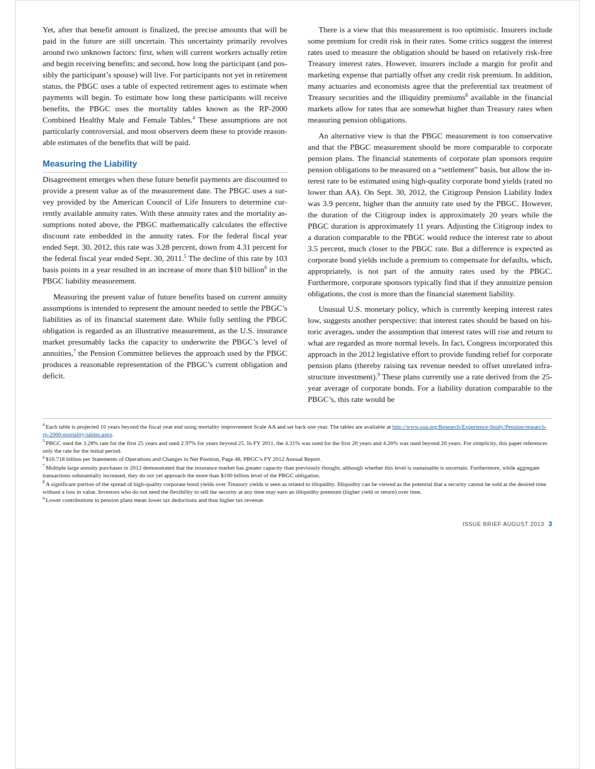Yet, after that benefit amount is finalized, the precise amounts that will be paid in the future are still uncertain. This uncertainty primarily revolves around two unknown factors: first, when will current workers actually retire and begin receiving benefits; and second, how long the participant (and possibly the participant’s spouse) will live. For participants not yet in retirement status, the PBGC uses a table of expected retirement ages to estimate when payments will begin. To estimate how long these participants will receive benefits, the PBGC uses the mortality tables known as the RP-2000 Combined Healthy Male and Female Tables.4 These assumptions are not particularly controversial, and most observers deem these to provide reasonable estimates of the benefits that will be paid.
Measuring the Liability
Disagreement emerges when these future benefit payments are discounted to provide a present value as of the measurement date. The PBGC uses a survey provided by the American Council of Life Insurers to determine currently available annuity rates. With these annuity rates and the mortality assumptions noted above, the PBGC mathematically calculates the effective discount rate embedded in the annuity rates. For the federal fiscal year ended Sept. 30, 2012, this rate was 3.28 percent, down from 4.31 percent for the federal fiscal year ended Sept. 30, 2011.5 The decline of this rate by 103 basis points in a year resulted in an increase of more than $10 billion6 in the PBGC liability measurement.
Measuring the present value of future benefits based on current annuity assumptions is intended to represent the amount needed to settle the PBGC’s liabilities as of its financial statement date. While fully settling the PBGC obligation is regarded as an illustrative measurement, as the U.S. insurance market presumably lacks the capacity to underwrite the PBGC’s level of annuities,7 the Pension Committee believes the approach used by the PBGC produces a reasonable representation of the PBGC’s current obligation and deficit.
There is a view that this measurement is too optimistic. Insurers include some premium for credit risk in their rates. Some critics suggest the interest rates used to measure the obligation should be based on relatively risk-free Treasury interest rates. However, insurers include a margin for profit and marketing expense that partially offset any credit risk premium. In addition, many actuaries and economists agree that the preferential tax treatment of Treasury securities and the illiquidity premiums8 available in the financial markets allow for rates that are somewhat higher than Treasury rates when measuring pension obligations.
An alternative view is that the PBGC measurement is too conservative and that the PBGC measurement should be more comparable to corporate pension plans. The financial statements of corporate plan sponsors require pension obligations to be measured on a “settlement” basis, but allow the interest rate to be estimated using high-quality corporate bond yields (rated no lower than AA). On Sept. 30, 2012, the Citigroup Pension Liability Index was 3.9 percent, higher than the annuity rate used by the PBGC. However, the duration of the Citigroup index is approximately 20 years while the PBGC duration is approximately 11 years. Adjusting the Citigroup index to a duration comparable to the PBGC would reduce the interest rate to about 3.5 percent, much closer to the PBGC rate. But a difference is expected as corporate bond yields include a premium to compensate for defaults, which, appropriately, is not part of the annuity rates used by the PBGC. Furthermore, corporate sponsors typically find that if they annuitize pension obligations, the cost is more than the financial statement liability.
Unusual U.S. monetary policy, which is currently keeping interest rates low, suggests another perspective: that interest rates should be based on historic averages, under the assumption that interest rates will rise and return to what are regarded as more normal levels. In fact, Congress incorporated this approach in the 2012 legislative effort to provide funding relief for corporate pension plans (thereby raising tax revenue needed to offset unrelated infrastructure investment).9 These plans currently use a rate derived from the 25-year average of corporate bonds. For a liability duration comparable to the PBGC’s, this rate would be
4Each table is projected 10 years beyond the fiscal year end using mortality improvement Scale AA and set back one year. The tables are available at http://www.soa.org/Research/Experience-Study/Pension/research-rp-2000-mortality-tables.aspx.
5PBGC used the 3.28% rate for the first 25 years and used 2.97% for years beyond 25. In FY 2011, the 4.31% was used for the first 20 years and 4.26% was used beyond 20 years. For simplicity, this paper references only the rate for the initial period.
6$10.718 billion per Statements of Operations and Changes in Net Position, Page 48, PBGC’s FY 2012 Annual Report.
7Multiple large annuity purchases in 2012 demonstrated that the insurance market has greater capacity than previously thought, although whether this level is sustainable is uncertain. Furthermore, while aggregate transactions substantially increased, they do not yet approach the more than $100 billion level of the PBGC obligation.
8A significant portion of the spread of high-quality corporate bond yields over Treasury yields is seen as related to illiquidity. Illiquidity can be viewed as the potential that a security cannot be sold at the desired time without a loss in value. Investors who do not need the flexibility to sell the security at any time may earn an illiquidity premium (higher yield or return) over time.
9Lower contributions to pension plans mean lower tax deductions and thus higher tax revenue.
ISSUE BRIEF AUGUST 20133